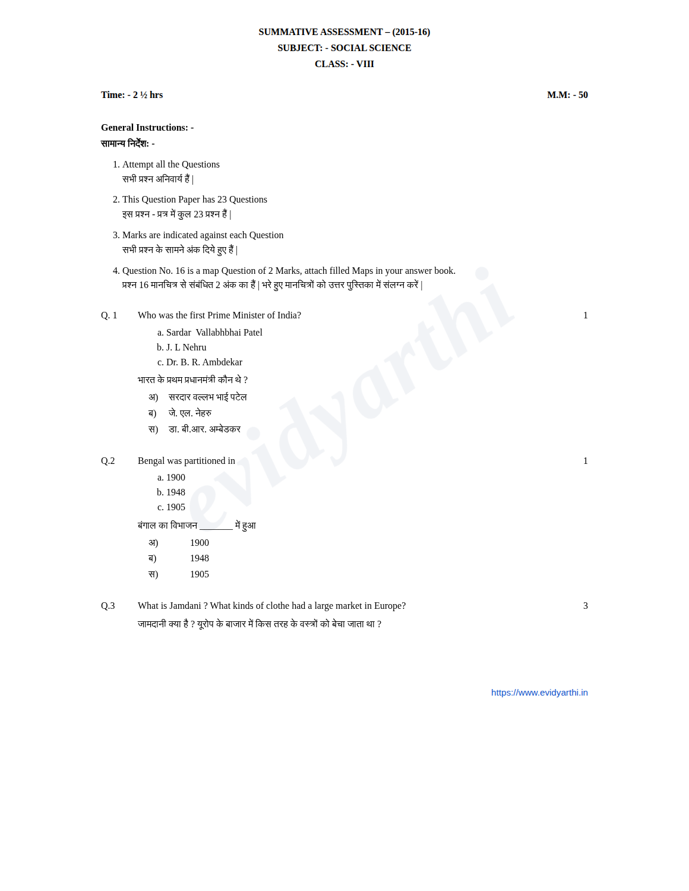SUMMATIVE ASSESSMENT – (2015-16)
SUBJECT: - SOCIAL SCIENCE
CLASS: - VIII
Time: - 2 ½ hrs M.M: - 50
General Instructions: -
सामान्य निर्देश: -
Attempt all the Questions सभी प्रश्न अनिवार्य हैं |
This Question Paper has 23 Questions इस प्रश्न - प्रत्र में कुल 23 प्रश्न हैं |
Marks are indicated against each Question सभी प्रश्न के सामने अंक दिये हुए हैं |
Question No. 16 is a map Question of 2 Marks, attach filled Maps in your answer book. प्रश्न 16 मानचित्र से संबंधित 2 अंक का हैं | भरे हुए मानचित्रों को उत्तर पुस्तिका में संलग्न करें |
Q. 1
Who was the first Prime Minister of India?
Sardar Vallabhbhai Patel
J. L Nehru
Dr. B. R. Ambdekar
भारत के प्रथम प्रधानमंत्री कौन थे ?
अ) सरदार वल्लभ भाई पटेल
ब) जे. एल. नेहरु
स) डा. बी.आर. अम्बेडकर
1
Q.2
Bengal was partitioned in
1900
1948
1905
बंगाल का विभाजन _______ में हुआ
अ) 1900
ब) 1948
स) 1905
1
Q.3
What is Jamdani ? What kinds of clothe had a large market in Europe?
जामदानी क्या है ? यूरोप के बाजार में किस तरह के वस्त्रों को बेचा जाता था ?
3
https://www.evidyarthi.in